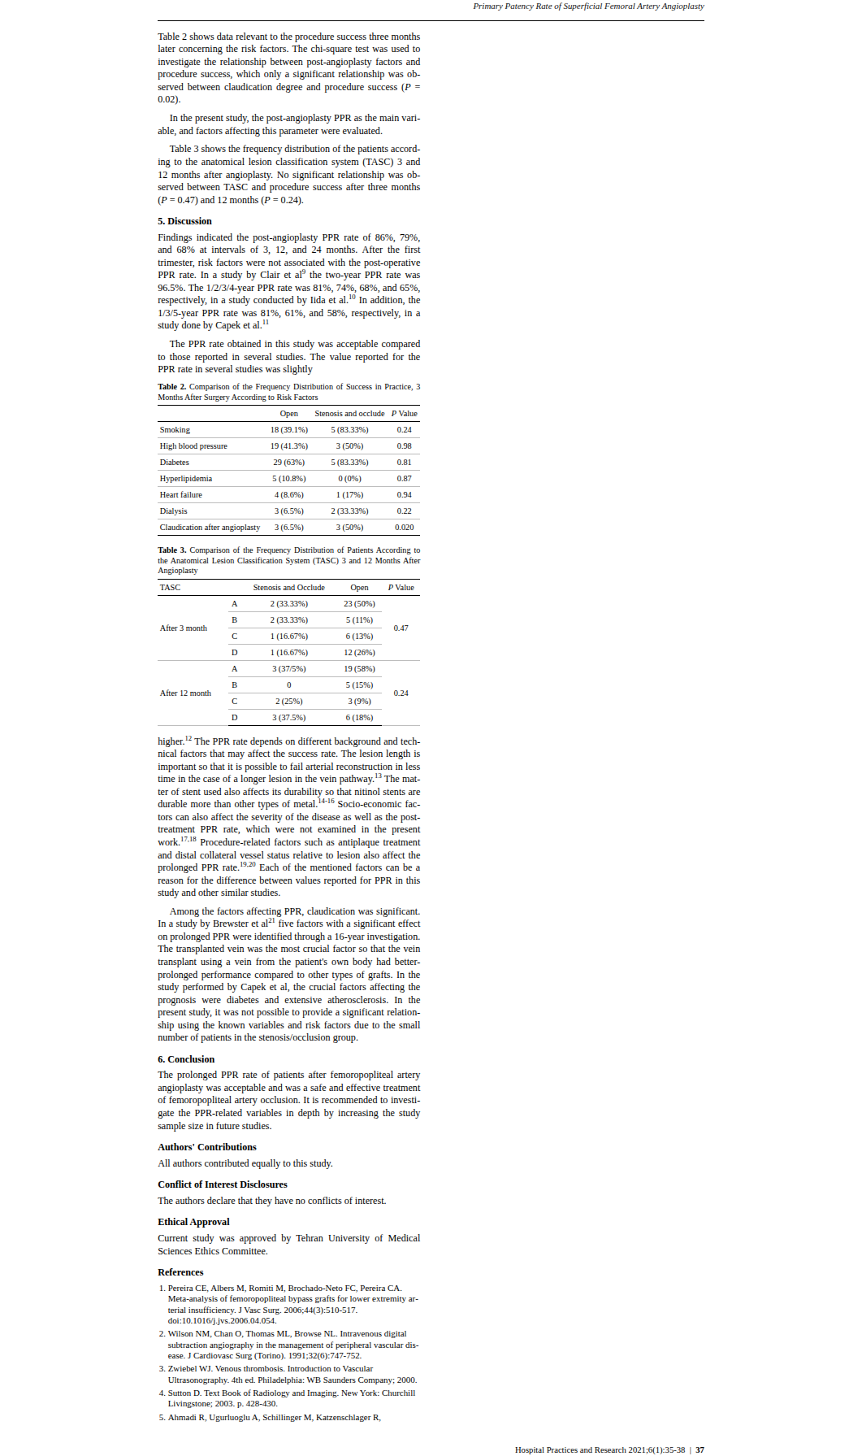Primary Patency Rate of Superficial Femoral Artery Angioplasty
Table 2 shows data relevant to the procedure success three months later concerning the risk factors. The chi-square test was used to investigate the relationship between post-angioplasty factors and procedure success, which only a significant relationship was observed between claudication degree and procedure success (P = 0.02).
In the present study, the post-angioplasty PPR as the main variable, and factors affecting this parameter were evaluated.
Table 3 shows the frequency distribution of the patients according to the anatomical lesion classification system (TASC) 3 and 12 months after angioplasty. No significant relationship was observed between TASC and procedure success after three months (P = 0.47) and 12 months (P = 0.24).
5. Discussion
Findings indicated the post-angioplasty PPR rate of 86%, 79%, and 68% at intervals of 3, 12, and 24 months. After the first trimester, risk factors were not associated with the post-operative PPR rate. In a study by Clair et al9 the two-year PPR rate was 96.5%. The 1/2/3/4-year PPR rate was 81%, 74%, 68%, and 65%, respectively, in a study conducted by Iida et al.10 In addition, the 1/3/5-year PPR rate was 81%, 61%, and 58%, respectively, in a study done by Capek et al.11
The PPR rate obtained in this study was acceptable compared to those reported in several studies. The value reported for the PPR rate in several studies was slightly
Table 2. Comparison of the Frequency Distribution of Success in Practice, 3 Months After Surgery According to Risk Factors
| | Open | Stenosis and occlude | P Value |
| --- | --- | --- | --- |
| Smoking | 18 (39.1%) | 5 (83.33%) | 0.24 |
| High blood pressure | 19 (41.3%) | 3 (50%) | 0.98 |
| Diabetes | 29 (63%) | 5 (83.33%) | 0.81 |
| Hyperlipidemia | 5 (10.8%) | 0 (0%) | 0.87 |
| Heart failure | 4 (8.6%) | 1 (17%) | 0.94 |
| Dialysis | 3 (6.5%) | 2 (33.33%) | 0.22 |
| Claudication after angioplasty | 3 (6.5%) | 3 (50%) | 0.020 |
Table 3. Comparison of the Frequency Distribution of Patients According to the Anatomical Lesion Classification System (TASC) 3 and 12 Months After Angioplasty
| TASC | | Stenosis and Occlude | Open | P Value |
| --- | --- | --- | --- | --- |
| After 3 month | A | 2 (33.33%) | 23 (50%) | 0.47 |
| B | 2 (33.33%) | 5 (11%) |
| C | 1 (16.67%) | 6 (13%) |
| D | 1 (16.67%) | 12 (26%) |
| After 12 month | A | 3 (37/5%) | 19 (58%) | 0.24 |
| B | 0 | 5 (15%) |
| C | 2 (25%) | 3 (9%) |
| D | 3 (37.5%) | 6 (18%) |
higher.12 The PPR rate depends on different background and technical factors that may affect the success rate. The lesion length is important so that it is possible to fail arterial reconstruction in less time in the case of a longer lesion in the vein pathway.13 The matter of stent used also affects its durability so that nitinol stents are durable more than other types of metal.14-16 Socio-economic factors can also affect the severity of the disease as well as the post-treatment PPR rate, which were not examined in the present work.17,18 Procedure-related factors such as antiplaque treatment and distal collateral vessel status relative to lesion also affect the prolonged PPR rate.19,20 Each of the mentioned factors can be a reason for the difference between values reported for PPR in this study and other similar studies.
Among the factors affecting PPR, claudication was significant. In a study by Brewster et al21 five factors with a significant effect on prolonged PPR were identified through a 16-year investigation. The transplanted vein was the most crucial factor so that the vein transplant using a vein from the patient's own body had better-prolonged performance compared to other types of grafts. In the study performed by Capek et al, the crucial factors affecting the prognosis were diabetes and extensive atherosclerosis. In the present study, it was not possible to provide a significant relationship using the known variables and risk factors due to the small number of patients in the stenosis/occlusion group.
6. Conclusion
The prolonged PPR rate of patients after femoropopliteal artery angioplasty was acceptable and was a safe and effective treatment of femoropopliteal artery occlusion. It is recommended to investigate the PPR-related variables in depth by increasing the study sample size in future studies.
Authors' Contributions
All authors contributed equally to this study.
Conflict of Interest Disclosures
The authors declare that they have no conflicts of interest.
Ethical Approval
Current study was approved by Tehran University of Medical Sciences Ethics Committee.
References
Pereira CE, Albers M, Romiti M, Brochado-Neto FC, Pereira CA. Meta-analysis of femoropopliteal bypass grafts for lower extremity arterial insufficiency. J Vasc Surg. 2006;44(3):510-517. doi:10.1016/j.jvs.2006.04.054.
Wilson NM, Chan O, Thomas ML, Browse NL. Intravenous digital subtraction angiography in the management of peripheral vascular disease. J Cardiovasc Surg (Torino). 1991;32(6):747-752.
Zwiebel WJ. Venous thrombosis. Introduction to Vascular Ultrasonography. 4th ed. Philadelphia: WB Saunders Company; 2000.
Sutton D. Text Book of Radiology and Imaging. New York: Churchill Livingstone; 2003. p. 428-430.
Ahmadi R, Ugurluoglu A, Schillinger M, Katzenschlager R,
Hospital Practices and Research 2021;6(1):35-38 | 37